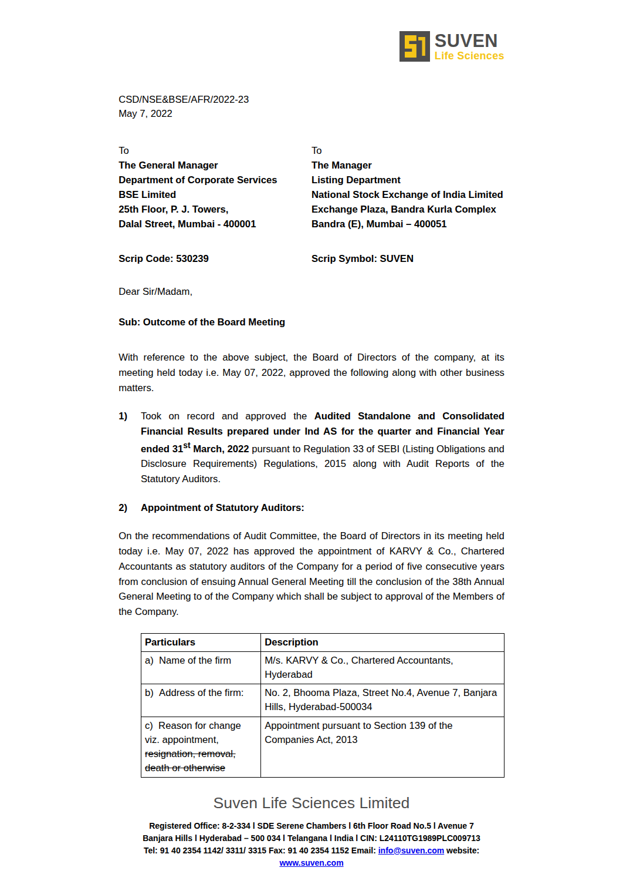SUVEN
Life Sciences
CSD/NSE&BSE/AFR/2022-23
May 7, 2022
To
The General Manager
Department of Corporate Services
BSE Limited
25th Floor, P. J. Towers,
Dalal Street, Mumbai - 400001
To
The Manager
Listing Department
National Stock Exchange of India Limited
Exchange Plaza, Bandra Kurla Complex
Bandra (E), Mumbai – 400051
Scrip Code: 530239
Scrip Symbol: SUVEN
Dear Sir/Madam,
Sub: Outcome of the Board Meeting
With reference to the above subject, the Board of Directors of the company, at its meeting held today i.e. May 07, 2022, approved the following along with other business matters.
Took on record and approved the Audited Standalone and Consolidated Financial Results prepared under Ind AS for the quarter and Financial Year ended 31st March, 2022 pursuant to Regulation 33 of SEBI (Listing Obligations and Disclosure Requirements) Regulations, 2015 along with Audit Reports of the Statutory Auditors.
Appointment of Statutory Auditors:
On the recommendations of Audit Committee, the Board of Directors in its meeting held today i.e. May 07, 2022 has approved the appointment of KARVY & Co., Chartered Accountants as statutory auditors of the Company for a period of five consecutive years from conclusion of ensuing Annual General Meeting till the conclusion of the 38th Annual General Meeting to of the Company which shall be subject to approval of the Members of the Company.
| Particulars | Description |
| --- | --- |
| a) Name of the firm | M/s. KARVY & Co., Chartered Accountants, Hyderabad |
| b) Address of the firm: | No. 2, Bhooma Plaza, Street No.4, Avenue 7, Banjara Hills, Hyderabad-500034 |
| c) Reason for change viz. appointment, resignation, removal, death or otherwise | Appointment pursuant to Section 139 of the Companies Act, 2013 |
Suven Life Sciences Limited
Registered Office: 8-2-334 l SDE Serene Chambers l 6th Floor Road No.5 l Avenue 7
Banjara Hills l Hyderabad – 500 034 l Telangana l India l CIN: L24110TG1989PLC009713
Tel: 91 40 2354 1142/ 3311/ 3315 Fax: 91 40 2354 1152 Email: info@suven.com website: www.suven.com